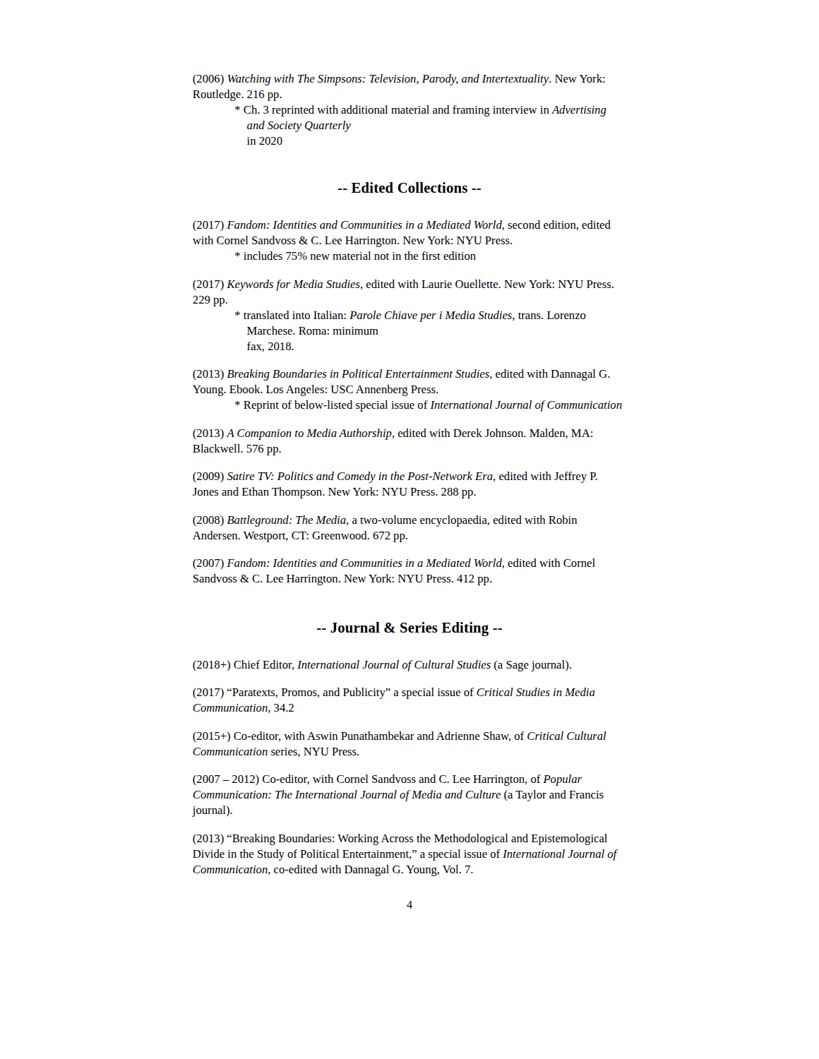(2006) Watching with The Simpsons: Television, Parody, and Intertextuality. New York: Routledge. 216 pp. * Ch. 3 reprinted with additional material and framing interview in Advertising and Society Quarterly in 2020
-- Edited Collections --
(2017) Fandom: Identities and Communities in a Mediated World, second edition, edited with Cornel Sandvoss & C. Lee Harrington. New York: NYU Press. * includes 75% new material not in the first edition
(2017) Keywords for Media Studies, edited with Laurie Ouellette. New York: NYU Press. 229 pp. * translated into Italian: Parole Chiave per i Media Studies, trans. Lorenzo Marchese. Roma: minimum fax, 2018.
(2013) Breaking Boundaries in Political Entertainment Studies, edited with Dannagal G. Young. Ebook. Los Angeles: USC Annenberg Press. * Reprint of below-listed special issue of International Journal of Communication
(2013) A Companion to Media Authorship, edited with Derek Johnson. Malden, MA: Blackwell. 576 pp.
(2009) Satire TV: Politics and Comedy in the Post-Network Era, edited with Jeffrey P. Jones and Ethan Thompson. New York: NYU Press. 288 pp.
(2008) Battleground: The Media, a two-volume encyclopaedia, edited with Robin Andersen. Westport, CT: Greenwood. 672 pp.
(2007) Fandom: Identities and Communities in a Mediated World, edited with Cornel Sandvoss & C. Lee Harrington. New York: NYU Press. 412 pp.
-- Journal & Series Editing --
(2018+) Chief Editor, International Journal of Cultural Studies (a Sage journal).
(2017) “Paratexts, Promos, and Publicity” a special issue of Critical Studies in Media Communication, 34.2
(2015+) Co-editor, with Aswin Punathambekar and Adrienne Shaw, of Critical Cultural Communication series, NYU Press.
(2007 – 2012) Co-editor, with Cornel Sandvoss and C. Lee Harrington, of Popular Communication: The International Journal of Media and Culture (a Taylor and Francis journal).
(2013) “Breaking Boundaries: Working Across the Methodological and Epistemological Divide in the Study of Political Entertainment,” a special issue of International Journal of Communication, co-edited with Dannagal G. Young, Vol. 7.
4